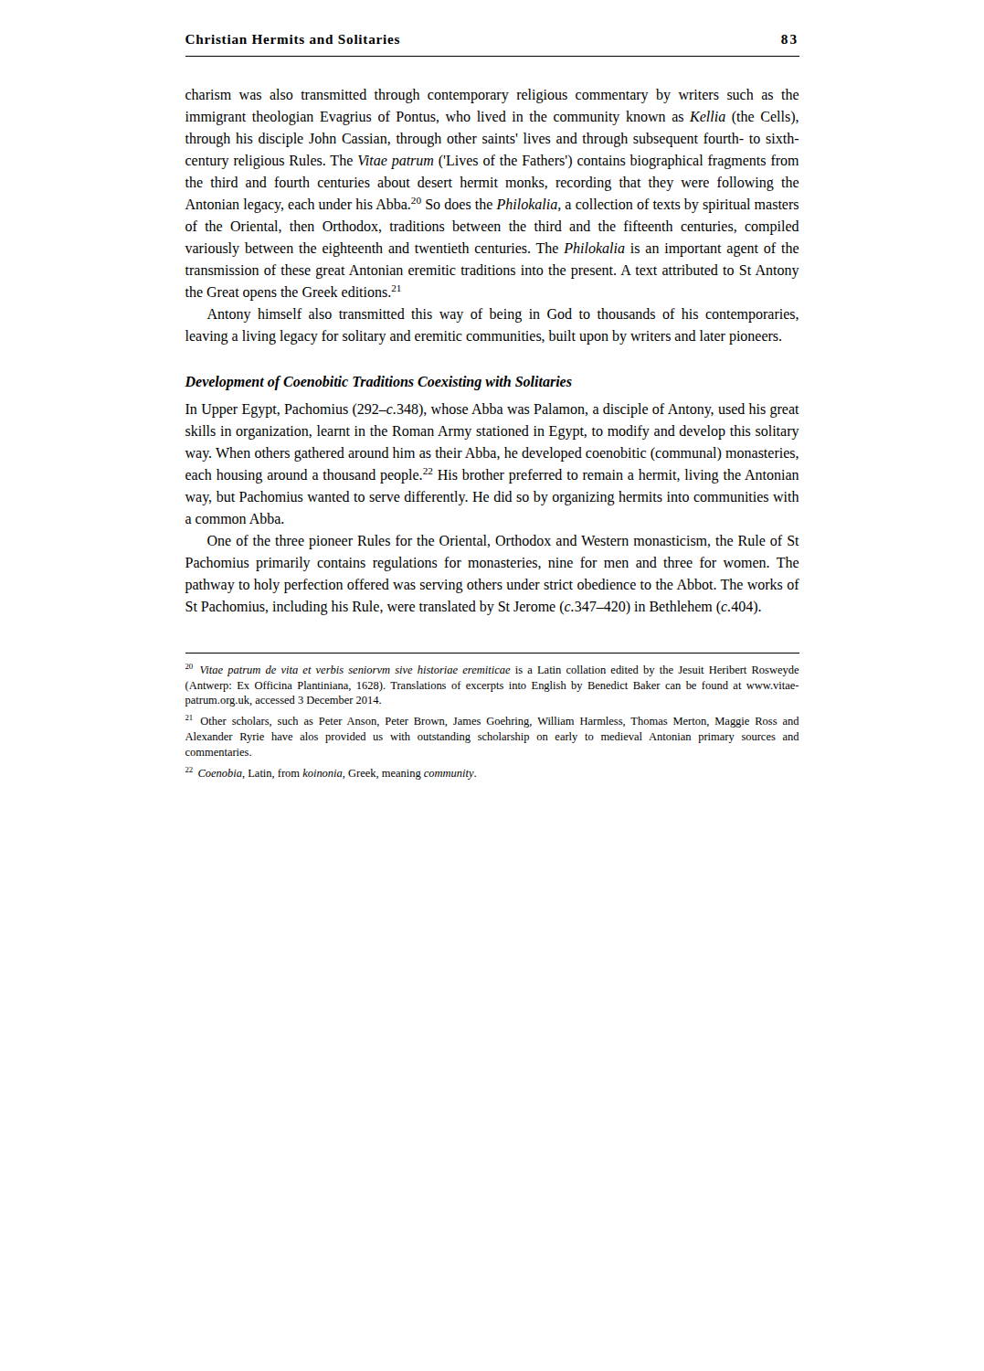Christian Hermits and Solitaries 83
charism was also transmitted through contemporary religious commentary by writers such as the immigrant theologian Evagrius of Pontus, who lived in the community known as Kellia (the Cells), through his disciple John Cassian, through other saints' lives and through subsequent fourth- to sixth-century religious Rules. The Vitae patrum ('Lives of the Fathers') contains biographical fragments from the third and fourth centuries about desert hermit monks, recording that they were following the Antonian legacy, each under his Abba.20 So does the Philokalia, a collection of texts by spiritual masters of the Oriental, then Orthodox, traditions between the third and the fifteenth centuries, compiled variously between the eighteenth and twentieth centuries. The Philokalia is an important agent of the transmission of these great Antonian eremitic traditions into the present. A text attributed to St Antony the Great opens the Greek editions.21
Antony himself also transmitted this way of being in God to thousands of his contemporaries, leaving a living legacy for solitary and eremitic communities, built upon by writers and later pioneers.
Development of Coenobitic Traditions Coexisting with Solitaries
In Upper Egypt, Pachomius (292–c. 348), whose Abba was Palamon, a disciple of Antony, used his great skills in organization, learnt in the Roman Army stationed in Egypt, to modify and develop this solitary way. When others gathered around him as their Abba, he developed coenobitic (communal) monasteries, each housing around a thousand people.22 His brother preferred to remain a hermit, living the Antonian way, but Pachomius wanted to serve differently. He did so by organizing hermits into communities with a common Abba.
One of the three pioneer Rules for the Oriental, Orthodox and Western monasticism, the Rule of St Pachomius primarily contains regulations for monasteries, nine for men and three for women. The pathway to holy perfection offered was serving others under strict obedience to the Abbot. The works of St Pachomius, including his Rule, were translated by St Jerome (c. 347–420) in Bethlehem (c. 404).
20 Vitae patrum de vita et verbis seniorvm sive historiae eremiticae is a Latin collation edited by the Jesuit Heribert Rosweyde (Antwerp: Ex Officina Plantiniana, 1628). Translations of excerpts into English by Benedict Baker can be found at www.vitae-patrum.org.uk, accessed 3 December 2014.
21 Other scholars, such as Peter Anson, Peter Brown, James Goehring, William Harmless, Thomas Merton, Maggie Ross and Alexander Ryrie have alos provided us with outstanding scholarship on early to medieval Antonian primary sources and commentaries.
22 Coenobia, Latin, from koinonia, Greek, meaning community.